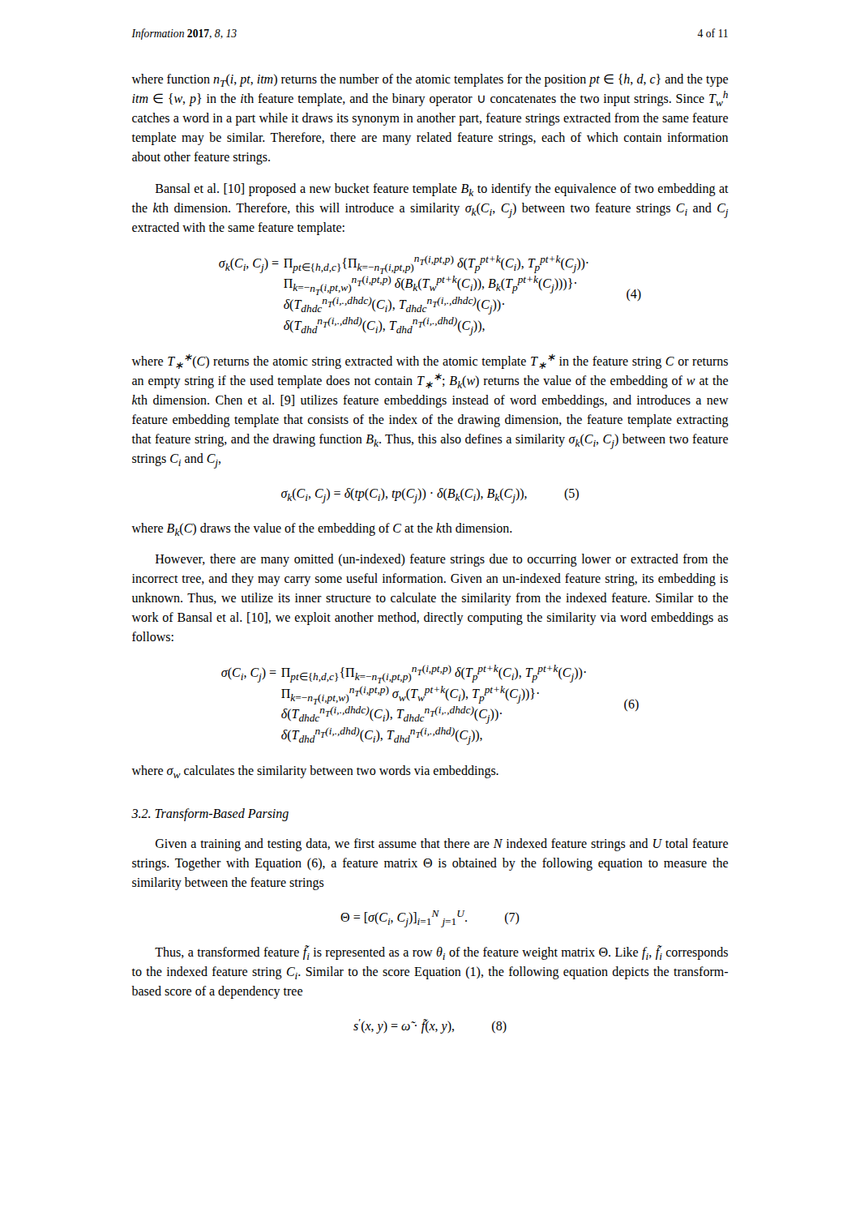Information 2017, 8, 13
4 of 11
where function nT(i, pt, itm) returns the number of the atomic templates for the position pt ∈ {h, d, c} and the type itm ∈ {w, p} in the ith feature template, and the binary operator ∪ concatenates the two input strings. Since Twh catches a word in a part while it draws its synonym in another part, feature strings extracted from the same feature template may be similar. Therefore, there are many related feature strings, each of which contain information about other feature strings.
Bansal et al. [10] proposed a new bucket feature template Bk to identify the equivalence of two embedding at the kth dimension. Therefore, this will introduce a similarity σk(Ci, Cj) between two feature strings Ci and Cj extracted with the same feature template:
σk(Ci, Cj) = Πpt∈{h,d,c}{Πk=−nT(i,pt,p)nT(i,pt,p) δ(Tppt+k(Ci), Tppt+k(Cj))·
Πk=−nT(i,pt,w)nT(i,pt,p) δ(Bk(Twpt+k(Ci)), Bk(Tppt+k(Cj)))}·
δ(TdhdcnT(i,.,dhdc)(Ci), TdhdcnT(i,.,dhdc)(Cj))·
δ(TdhdnT(i,.,dhd)(Ci), TdhdnT(i,.,dhd)(Cj)),
(4)
where T∗∗(C) returns the atomic string extracted with the atomic template T∗∗ in the feature string C or returns an empty string if the used template does not contain T∗∗; Bk(w) returns the value of the embedding of w at the kth dimension. Chen et al. [9] utilizes feature embeddings instead of word embeddings, and introduces a new feature embedding template that consists of the index of the drawing dimension, the feature template extracting that feature string, and the drawing function Bk. Thus, this also defines a similarity σk(Ci, Cj) between two feature strings Ci and Cj,
σk(Ci, Cj) = δ(tp(Ci), tp(Cj)) · δ(Bk(Ci), Bk(Cj)),
(5)
where Bk(C) draws the value of the embedding of C at the kth dimension.
However, there are many omitted (un-indexed) feature strings due to occurring lower or extracted from the incorrect tree, and they may carry some useful information. Given an un-indexed feature string, its embedding is unknown. Thus, we utilize its inner structure to calculate the similarity from the indexed feature. Similar to the work of Bansal et al. [10], we exploit another method, directly computing the similarity via word embeddings as follows:
σ(Ci, Cj) = Πpt∈{h,d,c}{Πk=−nT(i,pt,p)nT(i,pt,p) δ(Tppt+k(Ci), Tppt+k(Cj))·
Πk=−nT(i,pt,w)nT(i,pt,p) σw(Twpt+k(Ci), Tppt+k(Cj))}·
δ(TdhdcnT(i,.,dhdc)(Ci), TdhdcnT(i,.,dhdc)(Cj))·
δ(TdhdnT(i,.,dhd)(Ci), TdhdnT(i,.,dhd)(Cj)),
(6)
where σw calculates the similarity between two words via embeddings.
3.2. Transform-Based Parsing
Given a training and testing data, we first assume that there are N indexed feature strings and U total feature strings. Together with Equation (6), a feature matrix Θ is obtained by the following equation to measure the similarity between the feature strings
Θ = [σ(Ci, Cj)]i=1N j=1U.
(7)
Thus, a transformed feature f̃i is represented as a row θi of the feature weight matrix Θ. Like fi, f̃i corresponds to the indexed feature string Ci. Similar to the score Equation (1), the following equation depicts the transform-based score of a dependency tree
s′(x, y) = ω̃ · f̃(x, y),
(8)